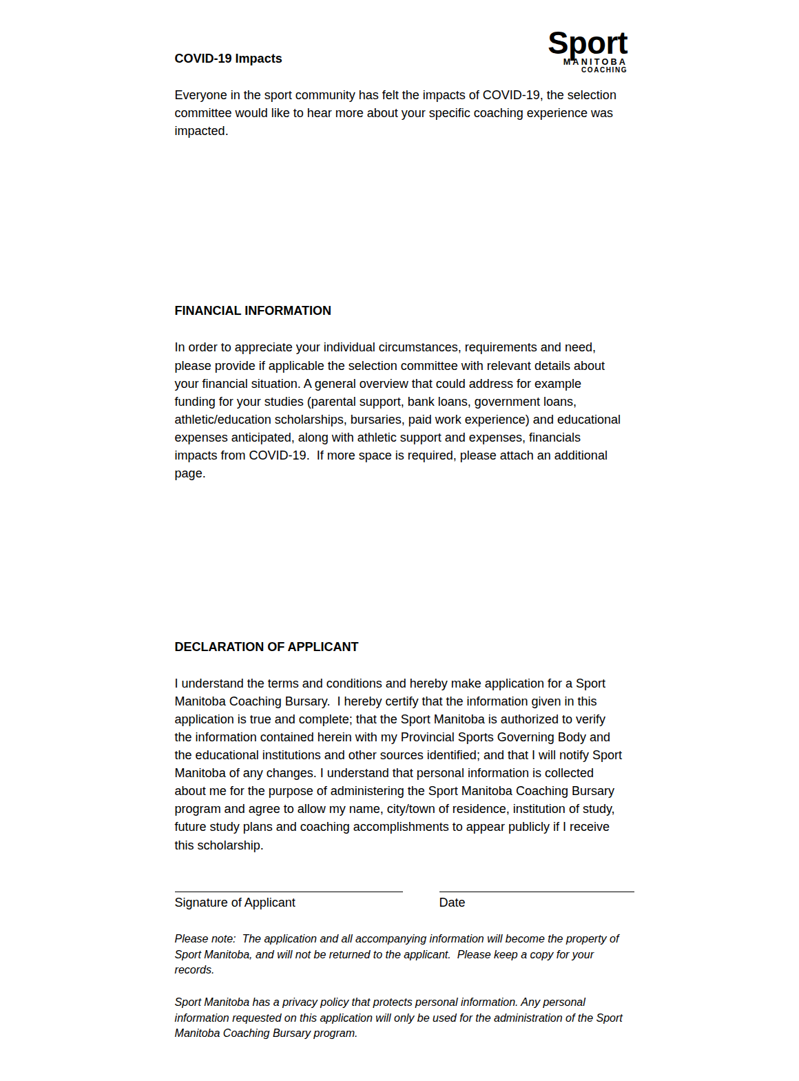Sport MANITOBA COACHING
COVID-19 Impacts
Everyone in the sport community has felt the impacts of COVID-19, the selection committee would like to hear more about your specific coaching experience was impacted.
Financial Information
In order to appreciate your individual circumstances, requirements and need, please provide if applicable the selection committee with relevant details about your financial situation. A general overview that could address for example funding for your studies (parental support, bank loans, government loans, athletic/education scholarships, bursaries, paid work experience) and educational expenses anticipated, along with athletic support and expenses, financials impacts from COVID-19. If more space is required, please attach an additional page.
Declaration of Applicant
I understand the terms and conditions and hereby make application for a Sport Manitoba Coaching Bursary. I hereby certify that the information given in this application is true and complete; that the Sport Manitoba is authorized to verify the information contained herein with my Provincial Sports Governing Body and the educational institutions and other sources identified; and that I will notify Sport Manitoba of any changes. I understand that personal information is collected about me for the purpose of administering the Sport Manitoba Coaching Bursary program and agree to allow my name, city/town of residence, institution of study, future study plans and coaching accomplishments to appear publicly if I receive this scholarship.
Signature of Applicant
Date
Please note: The application and all accompanying information will become the property of Sport Manitoba, and will not be returned to the applicant. Please keep a copy for your records.
Sport Manitoba has a privacy policy that protects personal information. Any personal information requested on this application will only be used for the administration of the Sport Manitoba Coaching Bursary program.